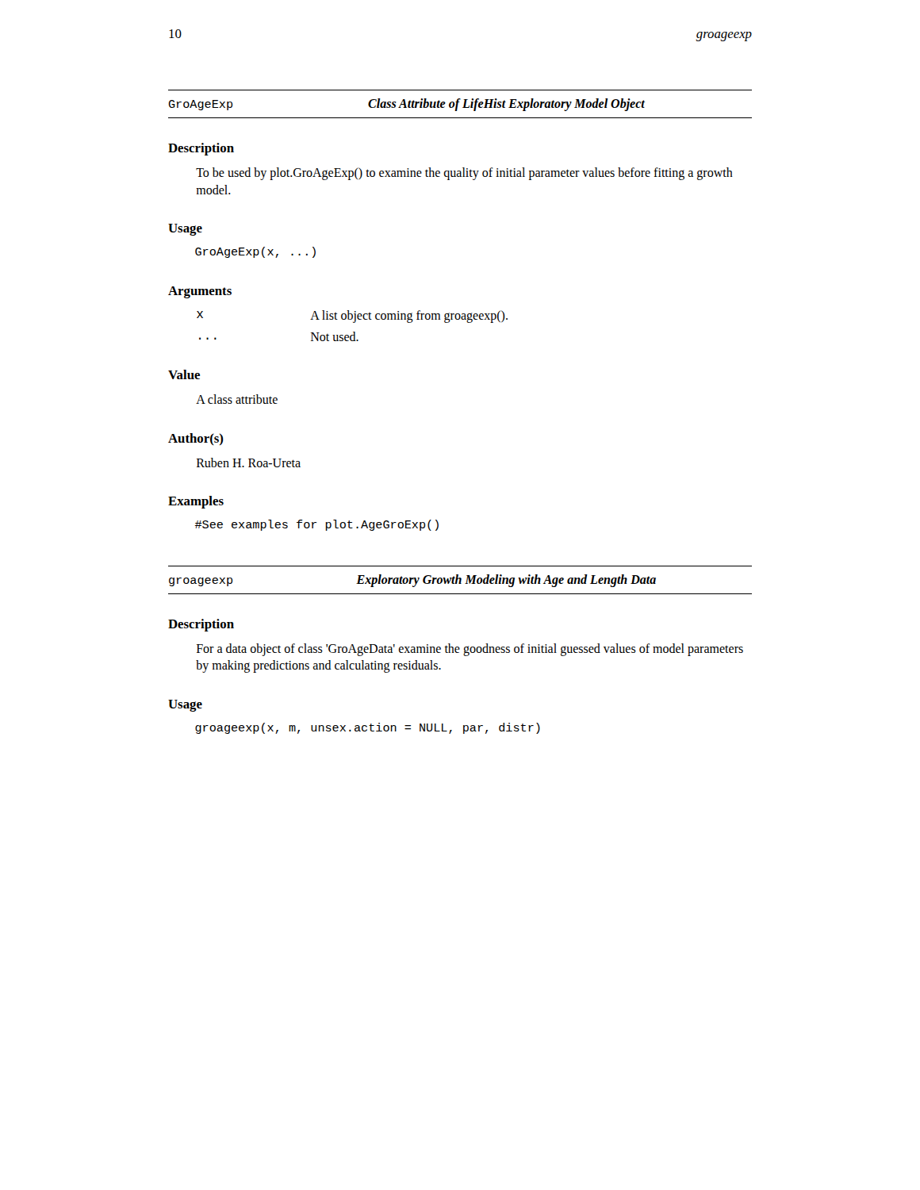10 groageexp
GroAgeExp Class Attribute of LifeHist Exploratory Model Object
Description
To be used by plot.GroAgeExp() to examine the quality of initial parameter values before fitting a growth model.
Usage
GroAgeExp(x, ...)
Arguments
x
A list object coming from groageexp().
...
Not used.
Value
A class attribute
Author(s)
Ruben H. Roa-Ureta
Examples
#See examples for plot.AgeGroExp()
groageexp Exploratory Growth Modeling with Age and Length Data
Description
For a data object of class 'GroAgeData' examine the goodness of initial guessed values of model parameters by making predictions and calculating residuals.
Usage
groageexp(x, m, unsex.action = NULL, par, distr)